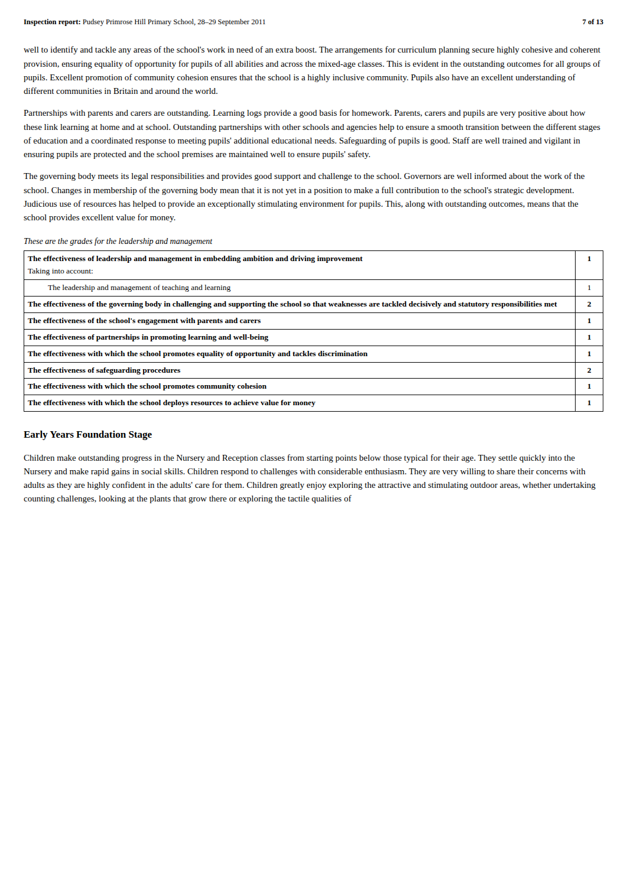Inspection report: Pudsey Primrose Hill Primary School, 28–29 September 2011
7 of 13
well to identify and tackle any areas of the school's work in need of an extra boost. The arrangements for curriculum planning secure highly cohesive and coherent provision, ensuring equality of opportunity for pupils of all abilities and across the mixed-age classes. This is evident in the outstanding outcomes for all groups of pupils. Excellent promotion of community cohesion ensures that the school is a highly inclusive community. Pupils also have an excellent understanding of different communities in Britain and around the world.
Partnerships with parents and carers are outstanding. Learning logs provide a good basis for homework. Parents, carers and pupils are very positive about how these link learning at home and at school. Outstanding partnerships with other schools and agencies help to ensure a smooth transition between the different stages of education and a coordinated response to meeting pupils' additional educational needs. Safeguarding of pupils is good. Staff are well trained and vigilant in ensuring pupils are protected and the school premises are maintained well to ensure pupils' safety.
The governing body meets its legal responsibilities and provides good support and challenge to the school. Governors are well informed about the work of the school. Changes in membership of the governing body mean that it is not yet in a position to make a full contribution to the school's strategic development. Judicious use of resources has helped to provide an exceptionally stimulating environment for pupils. This, along with outstanding outcomes, means that the school provides excellent value for money.
These are the grades for the leadership and management
| The effectiveness of leadership and management in embedding ambition and driving improvement Taking into account: | 1 |
| The leadership and management of teaching and learning | 1 |
| The effectiveness of the governing body in challenging and supporting the school so that weaknesses are tackled decisively and statutory responsibilities met | 2 |
| The effectiveness of the school's engagement with parents and carers | 1 |
| The effectiveness of partnerships in promoting learning and well-being | 1 |
| The effectiveness with which the school promotes equality of opportunity and tackles discrimination | 1 |
| The effectiveness of safeguarding procedures | 2 |
| The effectiveness with which the school promotes community cohesion | 1 |
| The effectiveness with which the school deploys resources to achieve value for money | 1 |
Early Years Foundation Stage
Children make outstanding progress in the Nursery and Reception classes from starting points below those typical for their age. They settle quickly into the Nursery and make rapid gains in social skills. Children respond to challenges with considerable enthusiasm. They are very willing to share their concerns with adults as they are highly confident in the adults' care for them. Children greatly enjoy exploring the attractive and stimulating outdoor areas, whether undertaking counting challenges, looking at the plants that grow there or exploring the tactile qualities of